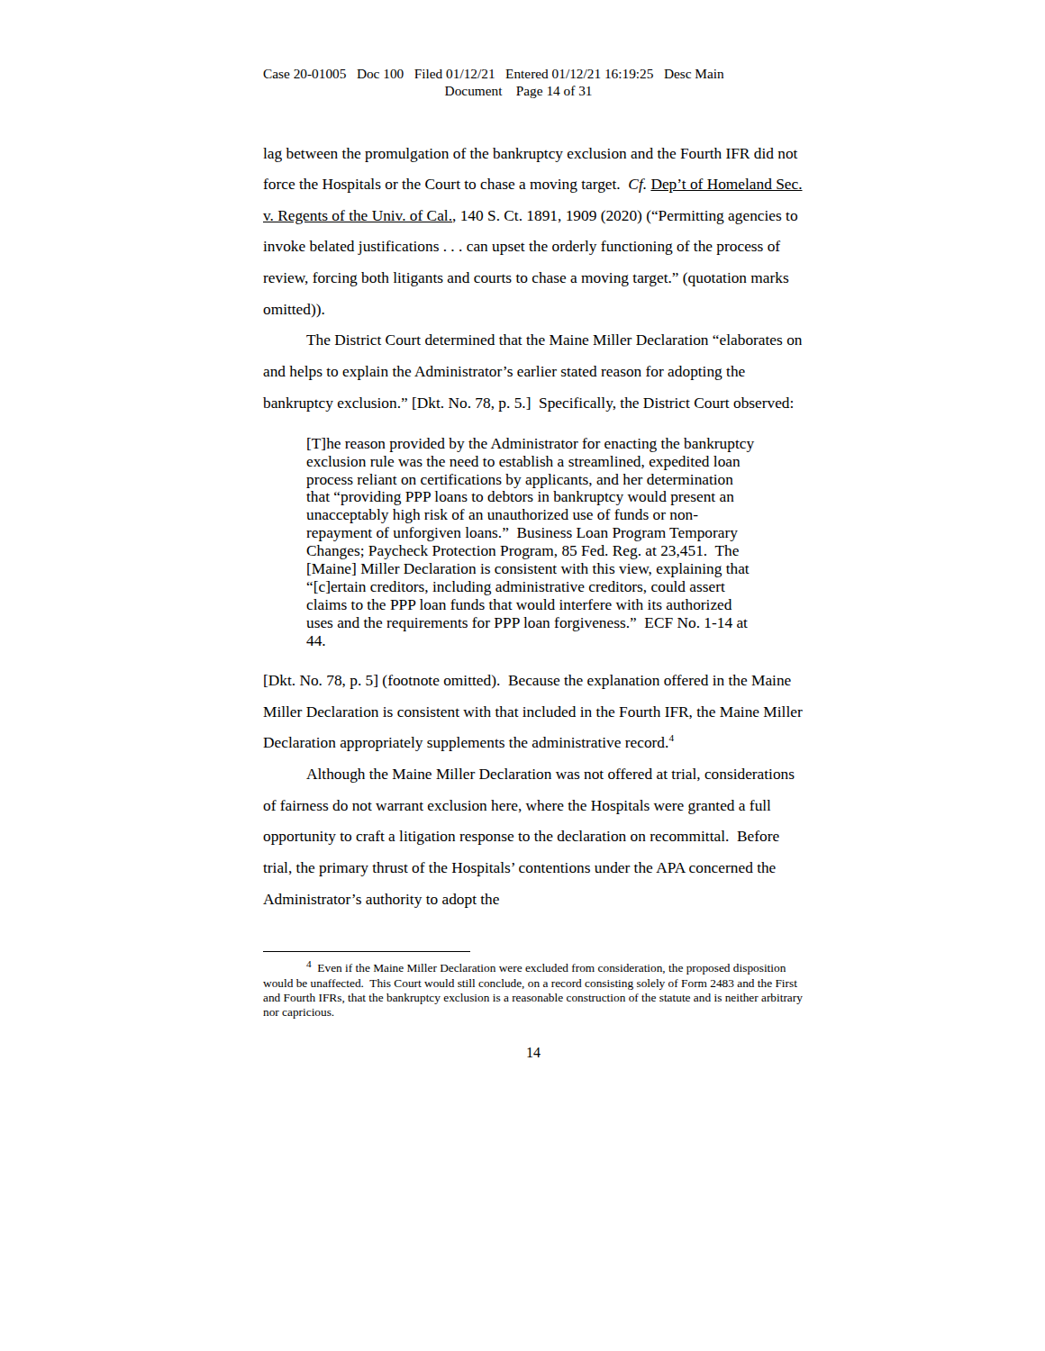Case 20-01005 Doc 100 Filed 01/12/21 Entered 01/12/21 16:19:25 Desc Main
Document Page 14 of 31
lag between the promulgation of the bankruptcy exclusion and the Fourth IFR did not force the Hospitals or the Court to chase a moving target. Cf. Dep’t of Homeland Sec. v. Regents of the Univ. of Cal., 140 S. Ct. 1891, 1909 (2020) (“Permitting agencies to invoke belated justifications . . . can upset the orderly functioning of the process of review, forcing both litigants and courts to chase a moving target.” (quotation marks omitted)).
The District Court determined that the Maine Miller Declaration “elaborates on and helps to explain the Administrator’s earlier stated reason for adopting the bankruptcy exclusion.” [Dkt. No. 78, p. 5.] Specifically, the District Court observed:
[T]he reason provided by the Administrator for enacting the bankruptcy exclusion rule was the need to establish a streamlined, expedited loan process reliant on certifications by applicants, and her determination that “providing PPP loans to debtors in bankruptcy would present an unacceptably high risk of an unauthorized use of funds or non-repayment of unforgiven loans.” Business Loan Program Temporary Changes; Paycheck Protection Program, 85 Fed. Reg. at 23,451. The [Maine] Miller Declaration is consistent with this view, explaining that “[c]ertain creditors, including administrative creditors, could assert claims to the PPP loan funds that would interfere with its authorized uses and the requirements for PPP loan forgiveness.” ECF No. 1-14 at 44.
[Dkt. No. 78, p. 5] (footnote omitted). Because the explanation offered in the Maine Miller Declaration is consistent with that included in the Fourth IFR, the Maine Miller Declaration appropriately supplements the administrative record.4
Although the Maine Miller Declaration was not offered at trial, considerations of fairness do not warrant exclusion here, where the Hospitals were granted a full opportunity to craft a litigation response to the declaration on recommittal. Before trial, the primary thrust of the Hospitals’ contentions under the APA concerned the Administrator’s authority to adopt the
4 Even if the Maine Miller Declaration were excluded from consideration, the proposed disposition would be unaffected. This Court would still conclude, on a record consisting solely of Form 2483 and the First and Fourth IFRs, that the bankruptcy exclusion is a reasonable construction of the statute and is neither arbitrary nor capricious.
14